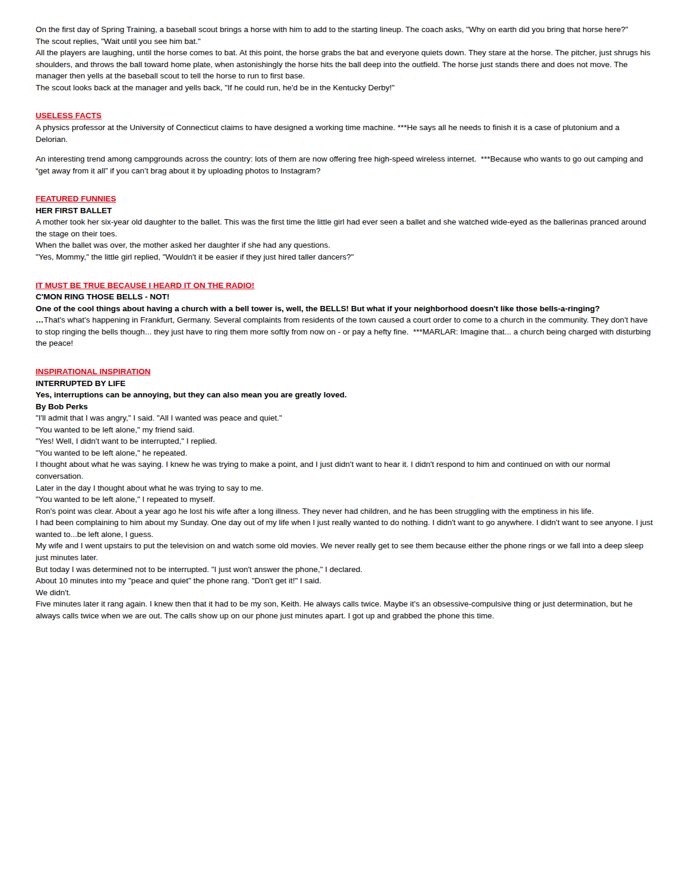On the first day of Spring Training, a baseball scout brings a horse with him to add to the starting lineup. The coach asks, "Why on earth did you bring that horse here?"
The scout replies, "Wait until you see him bat."
All the players are laughing, until the horse comes to bat. At this point, the horse grabs the bat and everyone quiets down. They stare at the horse. The pitcher, just shrugs his shoulders, and throws the ball toward home plate, when astonishingly the horse hits the ball deep into the outfield. The horse just stands there and does not move. The manager then yells at the baseball scout to tell the horse to run to first base.
The scout looks back at the manager and yells back, "If he could run, he'd be in the Kentucky Derby!"
USELESS FACTS
A physics professor at the University of Connecticut claims to have designed a working time machine. ***He says all he needs to finish it is a case of plutonium and a Delorian.
An interesting trend among campgrounds across the country: lots of them are now offering free high-speed wireless internet. ***Because who wants to go out camping and “get away from it all” if you can’t brag about it by uploading photos to Instagram?
FEATURED FUNNIES
HER FIRST BALLET
A mother took her six-year old daughter to the ballet. This was the first time the little girl had ever seen a ballet and she watched wide-eyed as the ballerinas pranced around the stage on their toes.
When the ballet was over, the mother asked her daughter if she had any questions.
"Yes, Mommy," the little girl replied, "Wouldn't it be easier if they just hired taller dancers?"
IT MUST BE TRUE BECAUSE I HEARD IT ON THE RADIO!
C'MON RING THOSE BELLS - NOT!
One of the cool things about having a church with a bell tower is, well, the BELLS! But what if your neighborhood doesn't like those bells-a-ringing?
…That's what's happening in Frankfurt, Germany. Several complaints from residents of the town caused a court order to come to a church in the community. They don't have to stop ringing the bells though... they just have to ring them more softly from now on - or pay a hefty fine. ***MARLAR: Imagine that... a church being charged with disturbing the peace!
INSPIRATIONAL INSPIRATION
INTERRUPTED BY LIFE
Yes, interruptions can be annoying, but they can also mean you are greatly loved.
By Bob Perks
"I'll admit that I was angry," I said. "All I wanted was peace and quiet."
"You wanted to be left alone," my friend said.
"Yes! Well, I didn't want to be interrupted," I replied.
"You wanted to be left alone," he repeated.
I thought about what he was saying. I knew he was trying to make a point, and I just didn't want to hear it. I didn't respond to him and continued on with our normal conversation.
Later in the day I thought about what he was trying to say to me.
"You wanted to be left alone," I repeated to myself.
Ron's point was clear. About a year ago he lost his wife after a long illness. They never had children, and he has been struggling with the emptiness in his life.
I had been complaining to him about my Sunday. One day out of my life when I just really wanted to do nothing. I didn't want to go anywhere. I didn't want to see anyone. I just wanted to...be left alone, I guess.
My wife and I went upstairs to put the television on and watch some old movies. We never really get to see them because either the phone rings or we fall into a deep sleep just minutes later.
But today I was determined not to be interrupted. "I just won't answer the phone," I declared.
About 10 minutes into my "peace and quiet" the phone rang. "Don't get it!" I said.
We didn't.
Five minutes later it rang again. I knew then that it had to be my son, Keith. He always calls twice. Maybe it's an obsessive-compulsive thing or just determination, but he always calls twice when we are out. The calls show up on our phone just minutes apart. I got up and grabbed the phone this time.